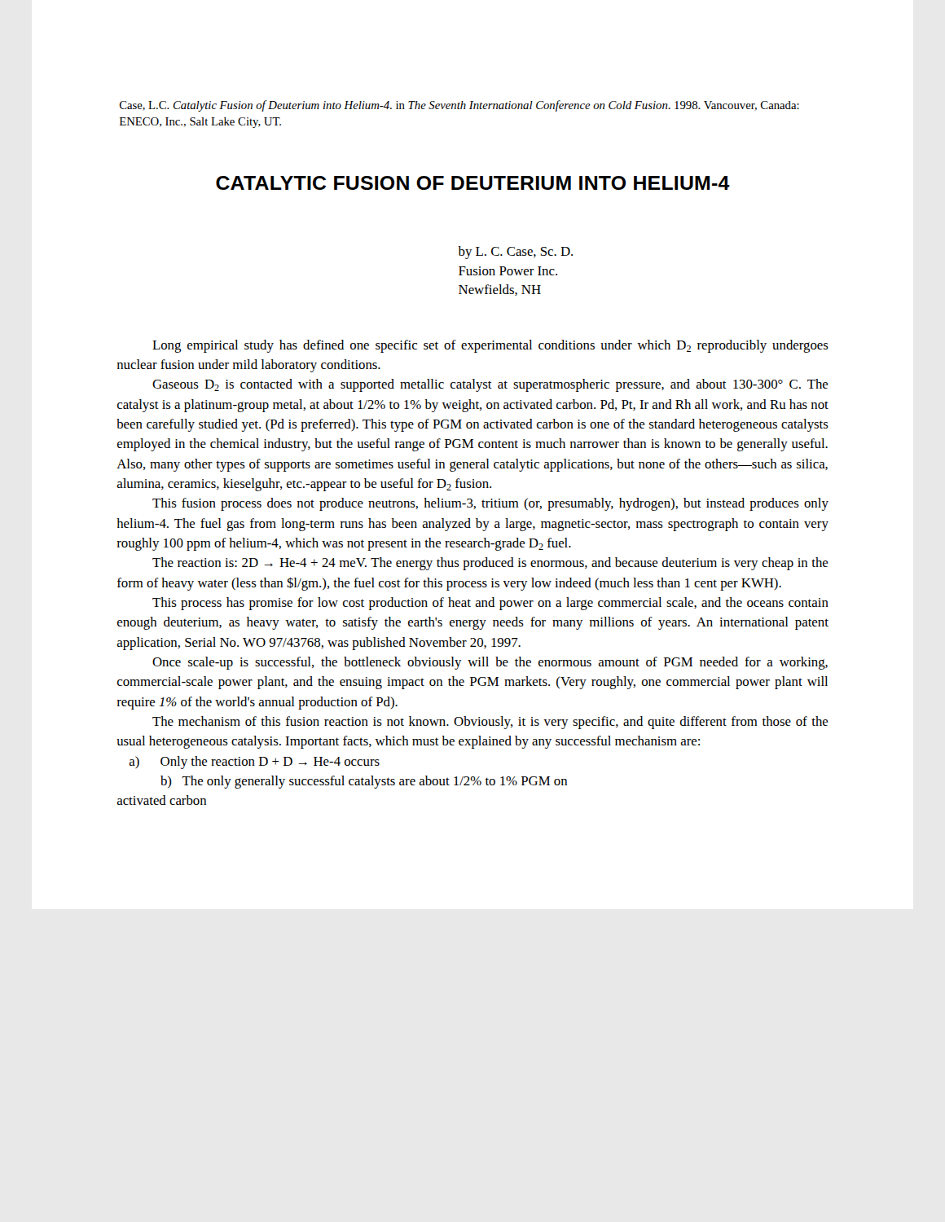Case, L.C. Catalytic Fusion of Deuterium into Helium-4. in The Seventh International Conference on Cold Fusion. 1998. Vancouver, Canada: ENECO, Inc., Salt Lake City, UT.
CATALYTIC FUSION OF DEUTERIUM INTO HELIUM-4
by L. C. Case, Sc. D.
Fusion Power Inc.
Newfields, NH
Long empirical study has defined one specific set of experimental conditions under which D2 reproducibly undergoes nuclear fusion under mild laboratory conditions.
Gaseous D2 is contacted with a supported metallic catalyst at superatmospheric pressure, and about 130-300° C. The catalyst is a platinum-group metal, at about 1/2% to 1% by weight, on activated carbon. Pd, Pt, Ir and Rh all work, and Ru has not been carefully studied yet. (Pd is preferred). This type of PGM on activated carbon is one of the standard heterogeneous catalysts employed in the chemical industry, but the useful range of PGM content is much narrower than is known to be generally useful. Also, many other types of supports are sometimes useful in general catalytic applications, but none of the others—such as silica, alumina, ceramics, kieselguhr, etc.-appear to be useful for D2 fusion.
This fusion process does not produce neutrons, helium-3, tritium (or, presumably, hydrogen), but instead produces only helium-4. The fuel gas from long-term runs has been analyzed by a large, magnetic-sector, mass spectrograph to contain very roughly 100 ppm of helium-4, which was not present in the research-grade D2 fuel.
The reaction is: 2D → He-4 + 24 meV. The energy thus produced is enormous, and because deuterium is very cheap in the form of heavy water (less than $l/gm.), the fuel cost for this process is very low indeed (much less than 1 cent per KWH).
This process has promise for low cost production of heat and power on a large commercial scale, and the oceans contain enough deuterium, as heavy water, to satisfy the earth's energy needs for many millions of years. An international patent application, Serial No. WO 97/43768, was published November 20, 1997.
Once scale-up is successful, the bottleneck obviously will be the enormous amount of PGM needed for a working, commercial-scale power plant, and the ensuing impact on the PGM markets. (Very roughly, one commercial power plant will require 1% of the world's annual production of Pd).
The mechanism of this fusion reaction is not known. Obviously, it is very specific, and quite different from those of the usual heterogeneous catalysis. Important facts, which must be explained by any successful mechanism are:
a) Only the reaction D + D → He-4 occurs
b) The only generally successful catalysts are about 1/2% to 1% PGM on activated carbon